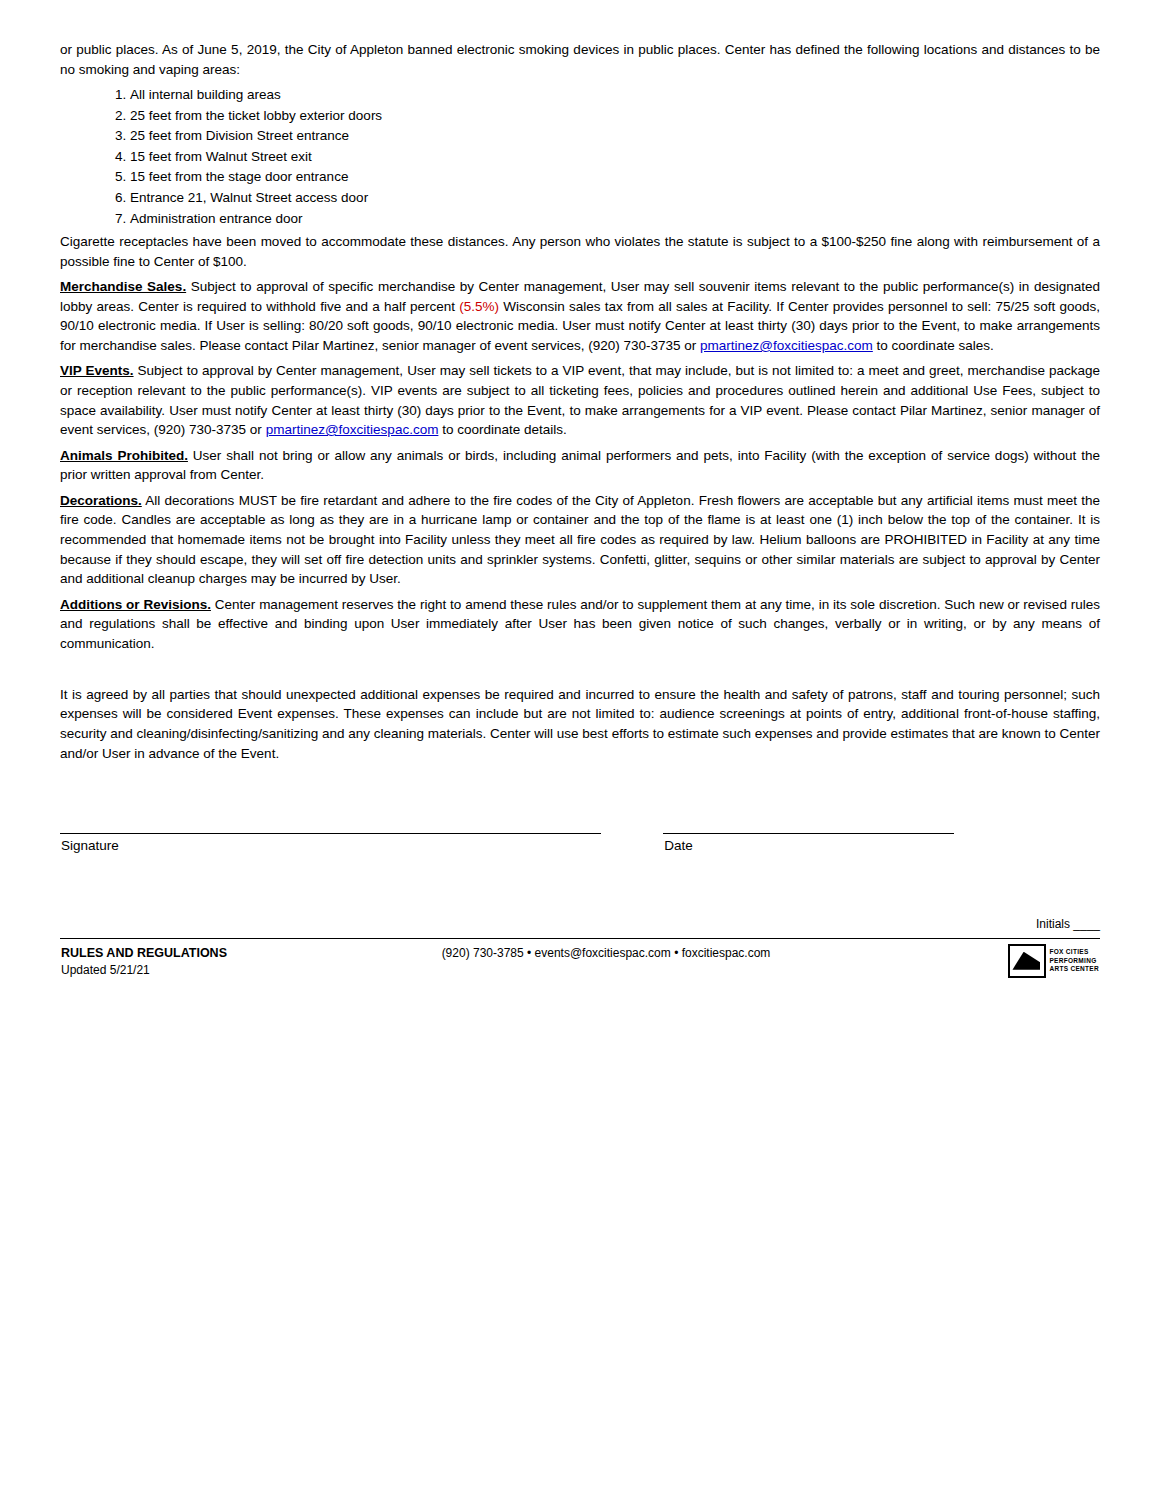or public places. As of June 5, 2019, the City of Appleton banned electronic smoking devices in public places. Center has defined the following locations and distances to be no smoking and vaping areas:
All internal building areas
25 feet from the ticket lobby exterior doors
25 feet from Division Street entrance
15 feet from Walnut Street exit
15 feet from the stage door entrance
Entrance 21, Walnut Street access door
Administration entrance door
Cigarette receptacles have been moved to accommodate these distances. Any person who violates the statute is subject to a $100-$250 fine along with reimbursement of a possible fine to Center of $100.
Merchandise Sales. Subject to approval of specific merchandise by Center management, User may sell souvenir items relevant to the public performance(s) in designated lobby areas. Center is required to withhold five and a half percent (5.5%) Wisconsin sales tax from all sales at Facility. If Center provides personnel to sell: 75/25 soft goods, 90/10 electronic media. If User is selling: 80/20 soft goods, 90/10 electronic media. User must notify Center at least thirty (30) days prior to the Event, to make arrangements for merchandise sales. Please contact Pilar Martinez, senior manager of event services, (920) 730-3735 or pmartinez@foxcitiespac.com to coordinate sales.
VIP Events. Subject to approval by Center management, User may sell tickets to a VIP event, that may include, but is not limited to: a meet and greet, merchandise package or reception relevant to the public performance(s). VIP events are subject to all ticketing fees, policies and procedures outlined herein and additional Use Fees, subject to space availability. User must notify Center at least thirty (30) days prior to the Event, to make arrangements for a VIP event. Please contact Pilar Martinez, senior manager of event services, (920) 730-3735 or pmartinez@foxcitiespac.com to coordinate details.
Animals Prohibited. User shall not bring or allow any animals or birds, including animal performers and pets, into Facility (with the exception of service dogs) without the prior written approval from Center.
Decorations. All decorations MUST be fire retardant and adhere to the fire codes of the City of Appleton. Fresh flowers are acceptable but any artificial items must meet the fire code. Candles are acceptable as long as they are in a hurricane lamp or container and the top of the flame is at least one (1) inch below the top of the container. It is recommended that homemade items not be brought into Facility unless they meet all fire codes as required by law. Helium balloons are PROHIBITED in Facility at any time because if they should escape, they will set off fire detection units and sprinkler systems. Confetti, glitter, sequins or other similar materials are subject to approval by Center and additional cleanup charges may be incurred by User.
Additions or Revisions. Center management reserves the right to amend these rules and/or to supplement them at any time, in its sole discretion. Such new or revised rules and regulations shall be effective and binding upon User immediately after User has been given notice of such changes, verbally or in writing, or by any means of communication.
It is agreed by all parties that should unexpected additional expenses be required and incurred to ensure the health and safety of patrons, staff and touring personnel; such expenses will be considered Event expenses. These expenses can include but are not limited to: audience screenings at points of entry, additional front-of-house staffing, security and cleaning/disinfecting/sanitizing and any cleaning materials. Center will use best efforts to estimate such expenses and provide estimates that are known to Center and/or User in advance of the Event.
| Signature | | Date | |
Initials ____
| RULES AND REGULATIONS Updated 5/21/21 | (920) 730-3785 • events@foxcitiespac.com • foxcitiespac.com | FOX CITIES PERFORMING ARTS CENTER |